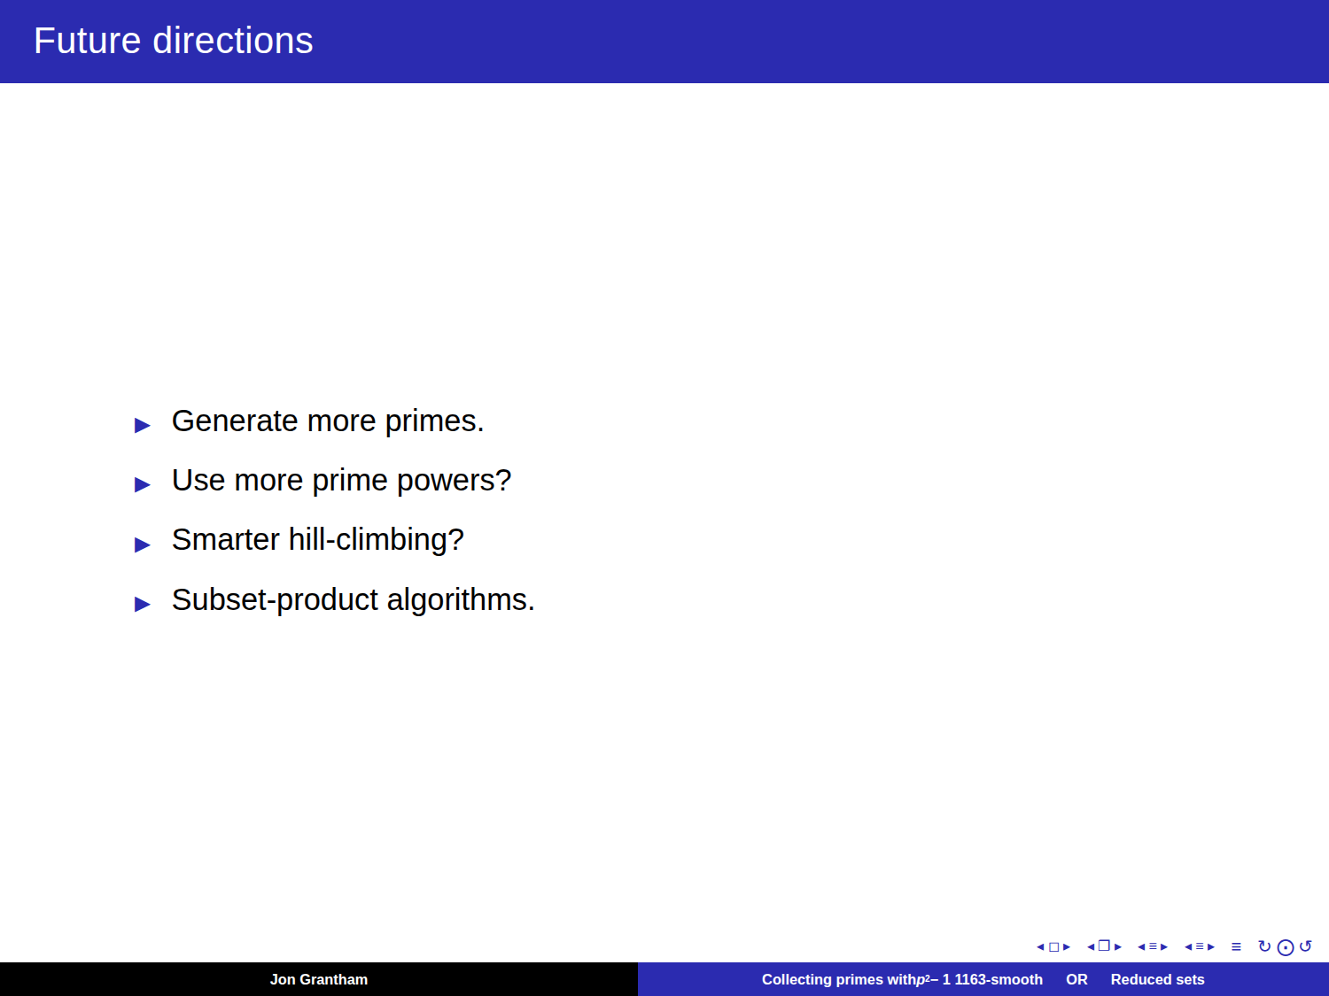Future directions
Generate more primes.
Use more prime powers?
Smarter hill-climbing?
Subset-product algorithms.
◂◻▸ ◂❐▸ ◂≡▸ ◂≡▸ ≡ ↻⨀↺
Jon Grantham
Collecting primes with p2 − 1 1163-smooth OR Reduced sets